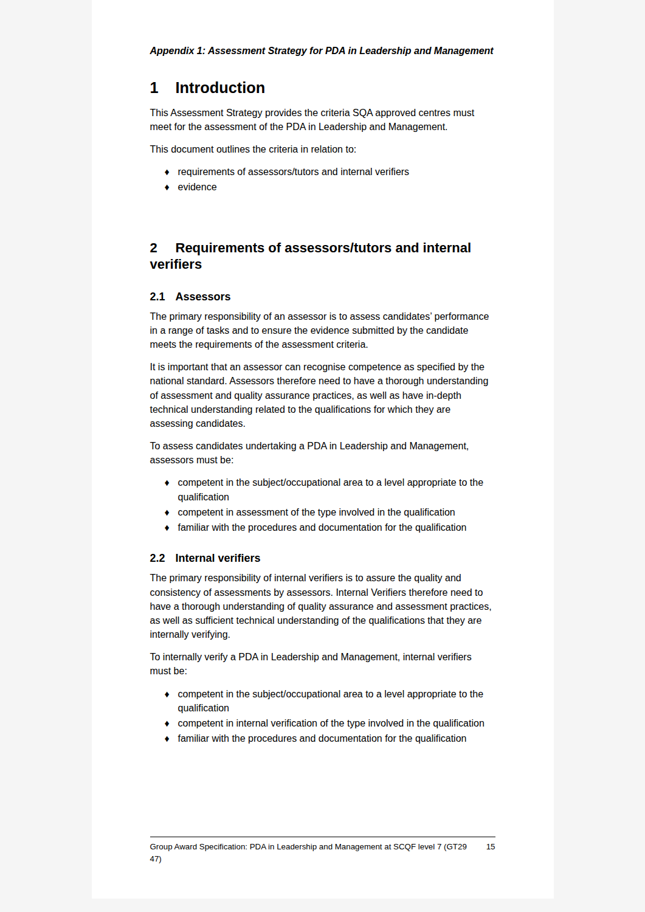Appendix 1: Assessment Strategy for PDA in Leadership and Management
1 Introduction
This Assessment Strategy provides the criteria SQA approved centres must meet for the assessment of the PDA in Leadership and Management.
This document outlines the criteria in relation to:
requirements of assessors/tutors and internal verifiers
evidence
2 Requirements of assessors/tutors and internal verifiers
2.1 Assessors
The primary responsibility of an assessor is to assess candidates’ performance in a range of tasks and to ensure the evidence submitted by the candidate meets the requirements of the assessment criteria.
It is important that an assessor can recognise competence as specified by the national standard. Assessors therefore need to have a thorough understanding of assessment and quality assurance practices, as well as have in-depth technical understanding related to the qualifications for which they are assessing candidates.
To assess candidates undertaking a PDA in Leadership and Management, assessors must be:
competent in the subject/occupational area to a level appropriate to the qualification
competent in assessment of the type involved in the qualification
familiar with the procedures and documentation for the qualification
2.2 Internal verifiers
The primary responsibility of internal verifiers is to assure the quality and consistency of assessments by assessors. Internal Verifiers therefore need to have a thorough understanding of quality assurance and assessment practices, as well as sufficient technical understanding of the qualifications that they are internally verifying.
To internally verify a PDA in Leadership and Management, internal verifiers must be:
competent in the subject/occupational area to a level appropriate to the qualification
competent in internal verification of the type involved in the qualification
familiar with the procedures and documentation for the qualification
Group Award Specification: PDA in Leadership and Management at SCQF level 7 (GT29 47) 15